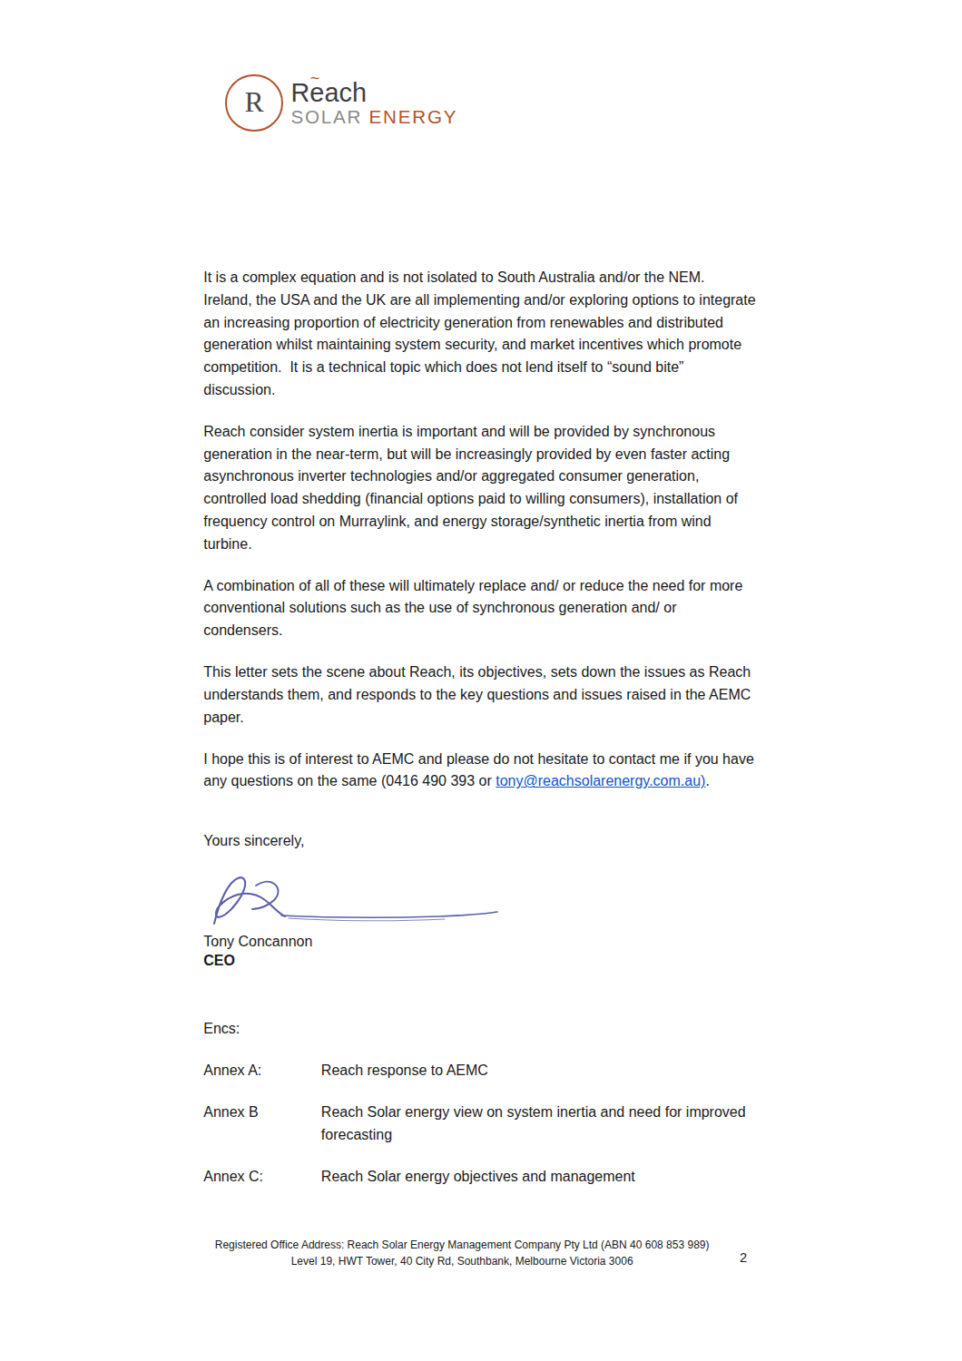Reach
SOLAR ENERGY
It is a complex equation and is not isolated to South Australia and/or the NEM. Ireland, the USA and the UK are all implementing and/or exploring options to integrate an increasing proportion of electricity generation from renewables and distributed generation whilst maintaining system security, and market incentives which promote competition. It is a technical topic which does not lend itself to “sound bite” discussion.
Reach consider system inertia is important and will be provided by synchronous generation in the near-term, but will be increasingly provided by even faster acting asynchronous inverter technologies and/or aggregated consumer generation, controlled load shedding (financial options paid to willing consumers), installation of frequency control on Murraylink, and energy storage/synthetic inertia from wind turbine.
A combination of all of these will ultimately replace and/ or reduce the need for more conventional solutions such as the use of synchronous generation and/ or condensers.
This letter sets the scene about Reach, its objectives, sets down the issues as Reach understands them, and responds to the key questions and issues raised in the AEMC paper.
I hope this is of interest to AEMC and please do not hesitate to contact me if you have any questions on the same (0416 490 393 or tony@reachsolarenergy.com.au).
Yours sincerely,
Tony Concannon
CEO
Encs:
| Annex A: | Reach response to AEMC |
| Annex B | Reach Solar energy view on system inertia and need for improved forecasting |
| Annex C: | Reach Solar energy objectives and management |
Registered Office Address: Reach Solar Energy Management Company Pty Ltd (ABN 40 608 853 989)
Level 19, HWT Tower, 40 City Rd, Southbank, Melbourne Victoria 3006
2